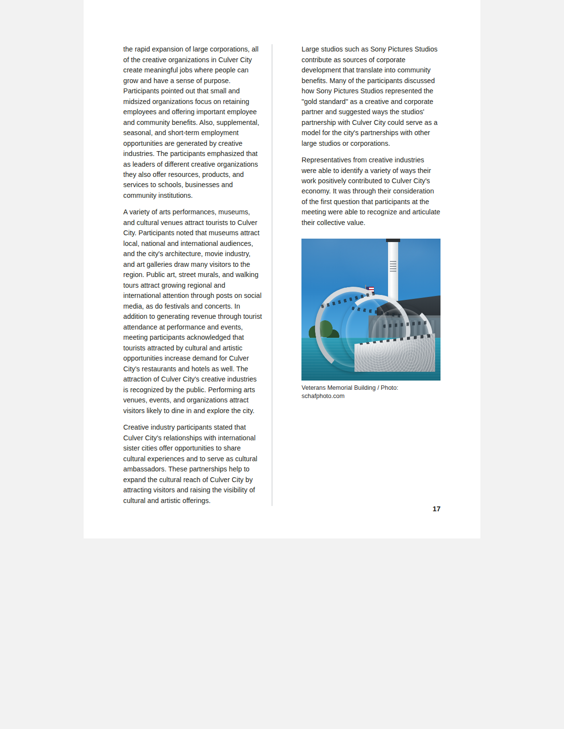the rapid expansion of large corporations, all of the creative organizations in Culver City create meaningful jobs where people can grow and have a sense of purpose. Participants pointed out that small and midsized organizations focus on retaining employees and offering important employee and community benefits. Also, supplemental, seasonal, and short-term employment opportunities are generated by creative industries. The participants emphasized that as leaders of different creative organizations they also offer resources, products, and services to schools, businesses and community institutions.
A variety of arts performances, museums, and cultural venues attract tourists to Culver City. Participants noted that museums attract local, national and international audiences, and the city's architecture, movie industry, and art galleries draw many visitors to the region. Public art, street murals, and walking tours attract growing regional and international attention through posts on social media, as do festivals and concerts. In addition to generating revenue through tourist attendance at performance and events, meeting participants acknowledged that tourists attracted by cultural and artistic opportunities increase demand for Culver City's restaurants and hotels as well. The attraction of Culver City's creative industries is recognized by the public. Performing arts venues, events, and organizations attract visitors likely to dine in and explore the city.
Creative industry participants stated that Culver City's relationships with international sister cities offer opportunities to share cultural experiences and to serve as cultural ambassadors. These partnerships help to expand the cultural reach of Culver City by attracting visitors and raising the visibility of cultural and artistic offerings.
Large studios such as Sony Pictures Studios contribute as sources of corporate development that translate into community benefits. Many of the participants discussed how Sony Pictures Studios represented the "gold standard" as a creative and corporate partner and suggested ways the studios' partnership with Culver City could serve as a model for the city's partnerships with other large studios or corporations.
Representatives from creative industries were able to identify a variety of ways their work positively contributed to Culver City's economy. It was through their consideration of the first question that participants at the meeting were able to recognize and articulate their collective value.
Veterans Memorial Building / Photo: schafphoto.com
17